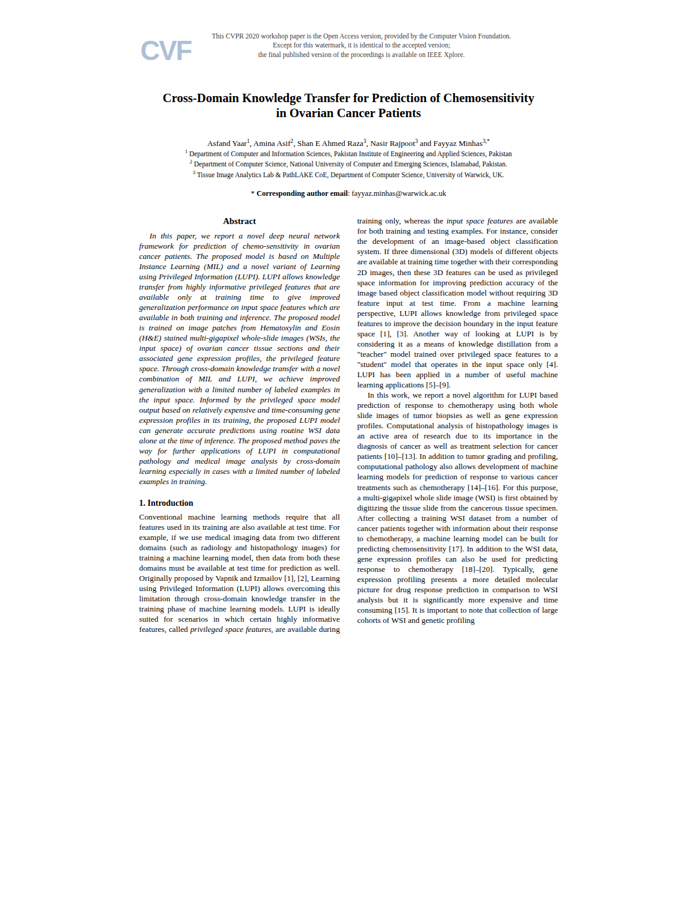CVF
This CVPR 2020 workshop paper is the Open Access version, provided by the Computer Vision Foundation.
Except for this watermark, it is identical to the accepted version;
the final published version of the proceedings is available on IEEE Xplore.
Cross-Domain Knowledge Transfer for Prediction of Chemosensitivity in Ovarian Cancer Patients
Asfand Yaar1, Amina Asif2, Shan E Ahmed Raza3, Nasir Rajpoot3 and Fayyaz Minhas3,*
1 Department of Computer and Information Sciences, Pakistan Institute of Engineering and Applied Sciences, Pakistan
2 Department of Computer Science, National University of Computer and Emerging Sciences, Islamabad, Pakistan.
3 Tissue Image Analytics Lab & PathLAKE CoE, Department of Computer Science, University of Warwick, UK.
* Corresponding author email: fayyaz.minhas@warwick.ac.uk
Abstract
In this paper, we report a novel deep neural network framework for prediction of chemo-sensitivity in ovarian cancer patients. The proposed model is based on Multiple Instance Learning (MIL) and a novel variant of Learning using Privileged Information (LUPI). LUPI allows knowledge transfer from highly informative privileged features that are available only at training time to give improved generalization performance on input space features which are available in both training and inference. The proposed model is trained on image patches from Hematoxylin and Eosin (H&E) stained multi-gigapixel whole-slide images (WSIs, the input space) of ovarian cancer tissue sections and their associated gene expression profiles, the privileged feature space. Through cross-domain knowledge transfer with a novel combination of MIL and LUPI, we achieve improved generalization with a limited number of labeled examples in the input space. Informed by the privileged space model output based on relatively expensive and time-consuming gene expression profiles in its training, the proposed LUPI model can generate accurate predictions using routine WSI data alone at the time of inference. The proposed method paves the way for further applications of LUPI in computational pathology and medical image analysis by cross-domain learning especially in cases with a limited number of labeled examples in training.
1. Introduction
Conventional machine learning methods require that all features used in its training are also available at test time. For example, if we use medical imaging data from two different domains (such as radiology and histopathology images) for training a machine learning model, then data from both these domains must be available at test time for prediction as well. Originally proposed by Vapnik and Izmailov [1], [2], Learning using Privileged Information (LUPI) allows overcoming this limitation through cross-domain knowledge transfer in the training phase of machine learning models. LUPI is ideally suited for scenarios in which certain highly informative features, called privileged space features, are available during training only, whereas the input space features are available for both training and testing examples. For instance, consider the development of an image-based object classification system. If three dimensional (3D) models of different objects are available at training time together with their corresponding 2D images, then these 3D features can be used as privileged space information for improving prediction accuracy of the image based object classification model without requiring 3D feature input at test time. From a machine learning perspective, LUPI allows knowledge from privileged space features to improve the decision boundary in the input feature space [1], [3]. Another way of looking at LUPI is by considering it as a means of knowledge distillation from a "teacher" model trained over privileged space features to a "student" model that operates in the input space only [4]. LUPI has been applied in a number of useful machine learning applications [5]–[9].
In this work, we report a novel algorithm for LUPI based prediction of response to chemotherapy using both whole slide images of tumor biopsies as well as gene expression profiles. Computational analysis of histopathology images is an active area of research due to its importance in the diagnosis of cancer as well as treatment selection for cancer patients [10]–[13]. In addition to tumor grading and profiling, computational pathology also allows development of machine learning models for prediction of response to various cancer treatments such as chemotherapy [14]–[16]. For this purpose, a multi-gigapixel whole slide image (WSI) is first obtained by digitizing the tissue slide from the cancerous tissue specimen. After collecting a training WSI dataset from a number of cancer patients together with information about their response to chemotherapy, a machine learning model can be built for predicting chemosensitivity [17]. In addition to the WSI data, gene expression profiles can also be used for predicting response to chemotherapy [18]–[20]. Typically, gene expression profiling presents a more detailed molecular picture for drug response prediction in comparison to WSI analysis but it is significantly more expensive and time consuming [15]. It is important to note that collection of large cohorts of WSI and genetic profiling